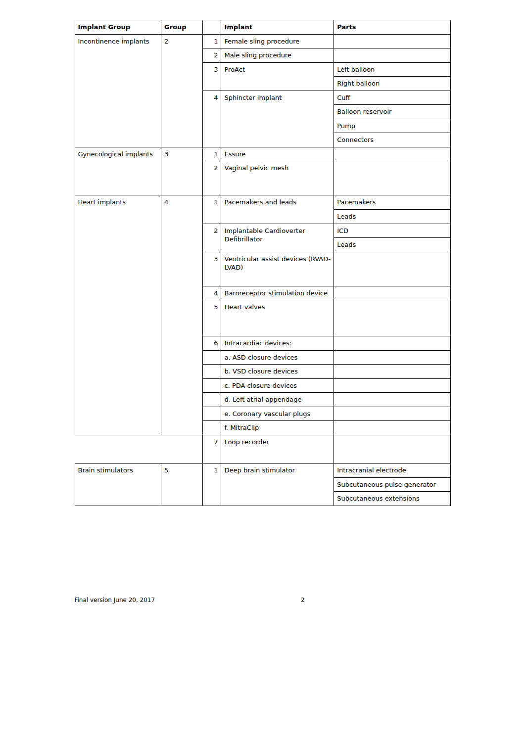| Implant Group | Group | | Implant | Parts |
| --- | --- | --- | --- | --- |
| Incontinence implants | 2 | 1 | Female sling procedure | |
| 2 | Male sling procedure | |
| 3 | ProAct | Left balloon |
| Right balloon |
| 4 | Sphincter implant | Cuff |
| Balloon reservoir |
| Pump |
| Connectors |
| Gynecological implants | 3 | 1 | Essure | |
| 2 | Vaginal pelvic mesh | |
| Heart implants | 4 | 1 | Pacemakers and leads | Pacemakers |
| Leads |
| 2 | Implantable Cardioverter Defibrillator | ICD |
| Leads |
| 3 | Ventricular assist devices (RVAD-LVAD) | |
| 4 | Baroreceptor stimulation device | |
| 5 | Heart valves | |
| 6 | Intracardiac devices: | |
| | a. ASD closure devices | |
| | b. VSD closure devices | |
| | c. PDA closure devices | |
| | d. Left atrial appendage | |
| | e. Coronary vascular plugs | |
| | f. MitraClip | |
| | | 7 | Loop recorder | |
| Brain stimulators | 5 | 1 | Deep brain stimulator | Intracranial electrode |
| Subcutaneous pulse generator |
| Subcutaneous extensions |
Final version June 20, 2017
2